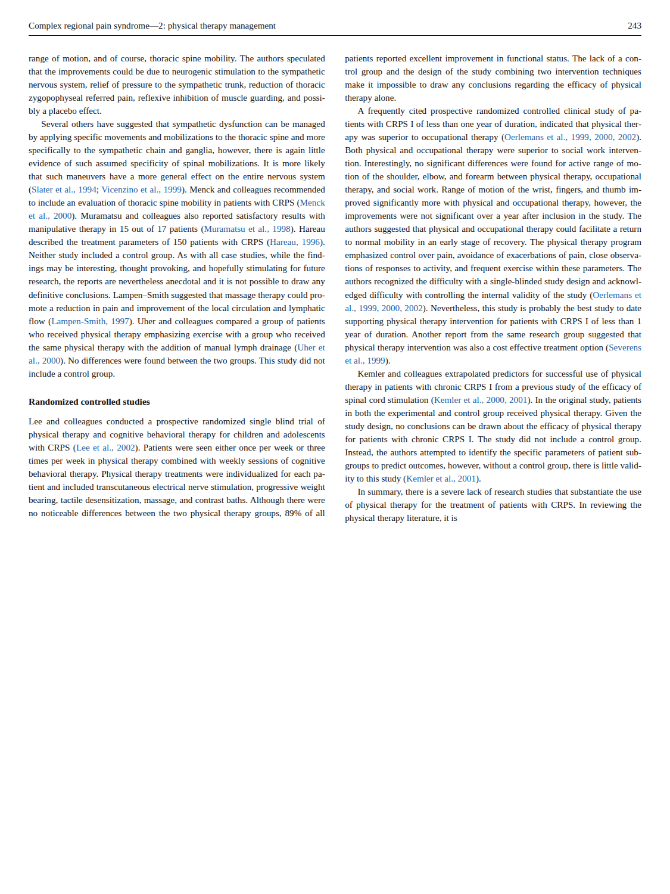Complex regional pain syndrome—2: physical therapy management 243
range of motion, and of course, thoracic spine mobility. The authors speculated that the improvements could be due to neurogenic stimulation to the sympathetic nervous system, relief of pressure to the sympathetic trunk, reduction of thoracic zygopophyseal referred pain, reflexive inhibition of muscle guarding, and possibly a placebo effect.
Several others have suggested that sympathetic dysfunction can be managed by applying specific movements and mobilizations to the thoracic spine and more specifically to the sympathetic chain and ganglia, however, there is again little evidence of such assumed specificity of spinal mobilizations. It is more likely that such maneuvers have a more general effect on the entire nervous system (Slater et al., 1994; Vicenzino et al., 1999). Menck and colleagues recommended to include an evaluation of thoracic spine mobility in patients with CRPS (Menck et al., 2000). Muramatsu and colleagues also reported satisfactory results with manipulative therapy in 15 out of 17 patients (Muramatsu et al., 1998). Hareau described the treatment parameters of 150 patients with CRPS (Hareau, 1996). Neither study included a control group. As with all case studies, while the findings may be interesting, thought provoking, and hopefully stimulating for future research, the reports are nevertheless anecdotal and it is not possible to draw any definitive conclusions. Lampen–Smith suggested that massage therapy could promote a reduction in pain and improvement of the local circulation and lymphatic flow (Lampen-Smith, 1997). Uher and colleagues compared a group of patients who received physical therapy emphasizing exercise with a group who received the same physical therapy with the addition of manual lymph drainage (Uher et al., 2000). No differences were found between the two groups. This study did not include a control group.
Randomized controlled studies
Lee and colleagues conducted a prospective randomized single blind trial of physical therapy and cognitive behavioral therapy for children and adolescents with CRPS (Lee et al., 2002). Patients were seen either once per week or three times per week in physical therapy combined with weekly sessions of cognitive behavioral therapy. Physical therapy treatments were individualized for each patient and included transcutaneous electrical nerve stimulation, progressive weight bearing, tactile desensitization, massage, and contrast baths. Although there were no noticeable differences between the two physical therapy groups, 89% of all patients reported excellent improvement in functional status. The lack of a control group and the design of the study combining two intervention techniques make it impossible to draw any conclusions regarding the efficacy of physical therapy alone.
A frequently cited prospective randomized controlled clinical study of patients with CRPS I of less than one year of duration, indicated that physical therapy was superior to occupational therapy (Oerlemans et al., 1999, 2000, 2002). Both physical and occupational therapy were superior to social work intervention. Interestingly, no significant differences were found for active range of motion of the shoulder, elbow, and forearm between physical therapy, occupational therapy, and social work. Range of motion of the wrist, fingers, and thumb improved significantly more with physical and occupational therapy, however, the improvements were not significant over a year after inclusion in the study. The authors suggested that physical and occupational therapy could facilitate a return to normal mobility in an early stage of recovery. The physical therapy program emphasized control over pain, avoidance of exacerbations of pain, close observations of responses to activity, and frequent exercise within these parameters. The authors recognized the difficulty with a single-blinded study design and acknowledged difficulty with controlling the internal validity of the study (Oerlemans et al., 1999, 2000, 2002). Nevertheless, this study is probably the best study to date supporting physical therapy intervention for patients with CRPS I of less than 1 year of duration. Another report from the same research group suggested that physical therapy intervention was also a cost effective treatment option (Severens et al., 1999).
Kemler and colleagues extrapolated predictors for successful use of physical therapy in patients with chronic CRPS I from a previous study of the efficacy of spinal cord stimulation (Kemler et al., 2000, 2001). In the original study, patients in both the experimental and control group received physical therapy. Given the study design, no conclusions can be drawn about the efficacy of physical therapy for patients with chronic CRPS I. The study did not include a control group. Instead, the authors attempted to identify the specific parameters of patient subgroups to predict outcomes, however, without a control group, there is little validity to this study (Kemler et al., 2001).
In summary, there is a severe lack of research studies that substantiate the use of physical therapy for the treatment of patients with CRPS. In reviewing the physical therapy literature, it is